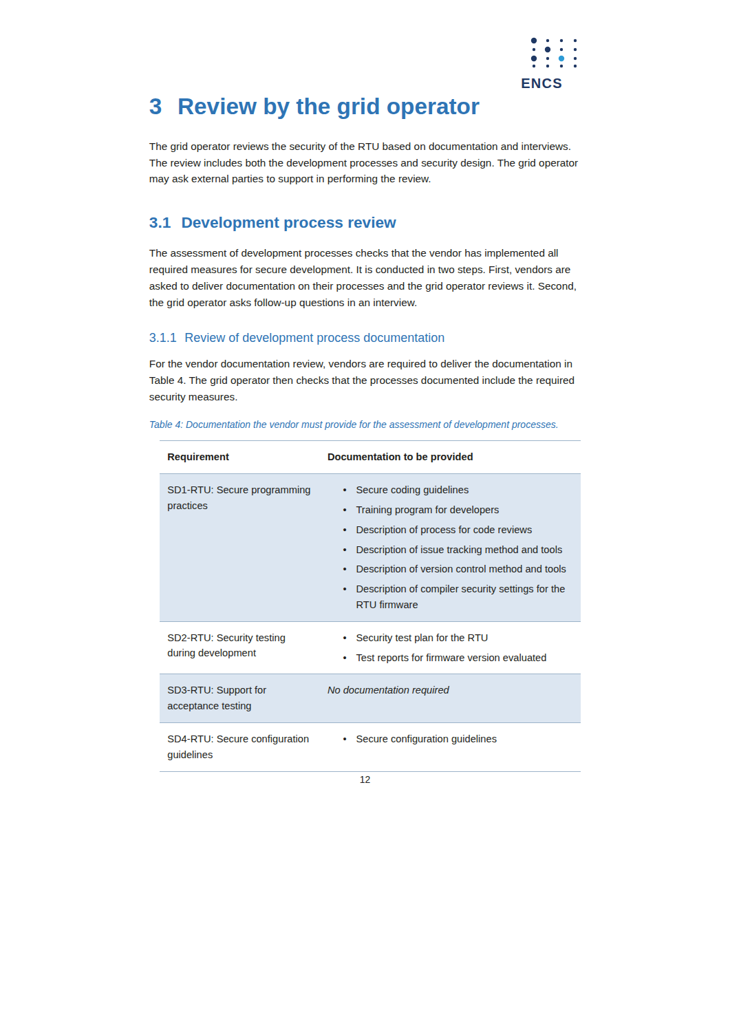ENCS
3 Review by the grid operator
The grid operator reviews the security of the RTU based on documentation and interviews. The review includes both the development processes and security design. The grid operator may ask external parties to support in performing the review.
3.1 Development process review
The assessment of development processes checks that the vendor has implemented all required measures for secure development. It is conducted in two steps. First, vendors are asked to deliver documentation on their processes and the grid operator reviews it. Second, the grid operator asks follow-up questions in an interview.
3.1.1 Review of development process documentation
For the vendor documentation review, vendors are required to deliver the documentation in Table 4. The grid operator then checks that the processes documented include the required security measures.
Table 4: Documentation the vendor must provide for the assessment of development processes.
| Requirement | Documentation to be provided |
| --- | --- |
| SD1-RTU: Secure programming practices | Secure coding guidelines Training program for developers Description of process for code reviews Description of issue tracking method and tools Description of version control method and tools Description of compiler security settings for the RTU firmware |
| SD2-RTU: Security testing during development | Security test plan for the RTU Test reports for firmware version evaluated |
| SD3-RTU: Support for acceptance testing | No documentation required |
| SD4-RTU: Secure configuration guidelines | Secure configuration guidelines |
12